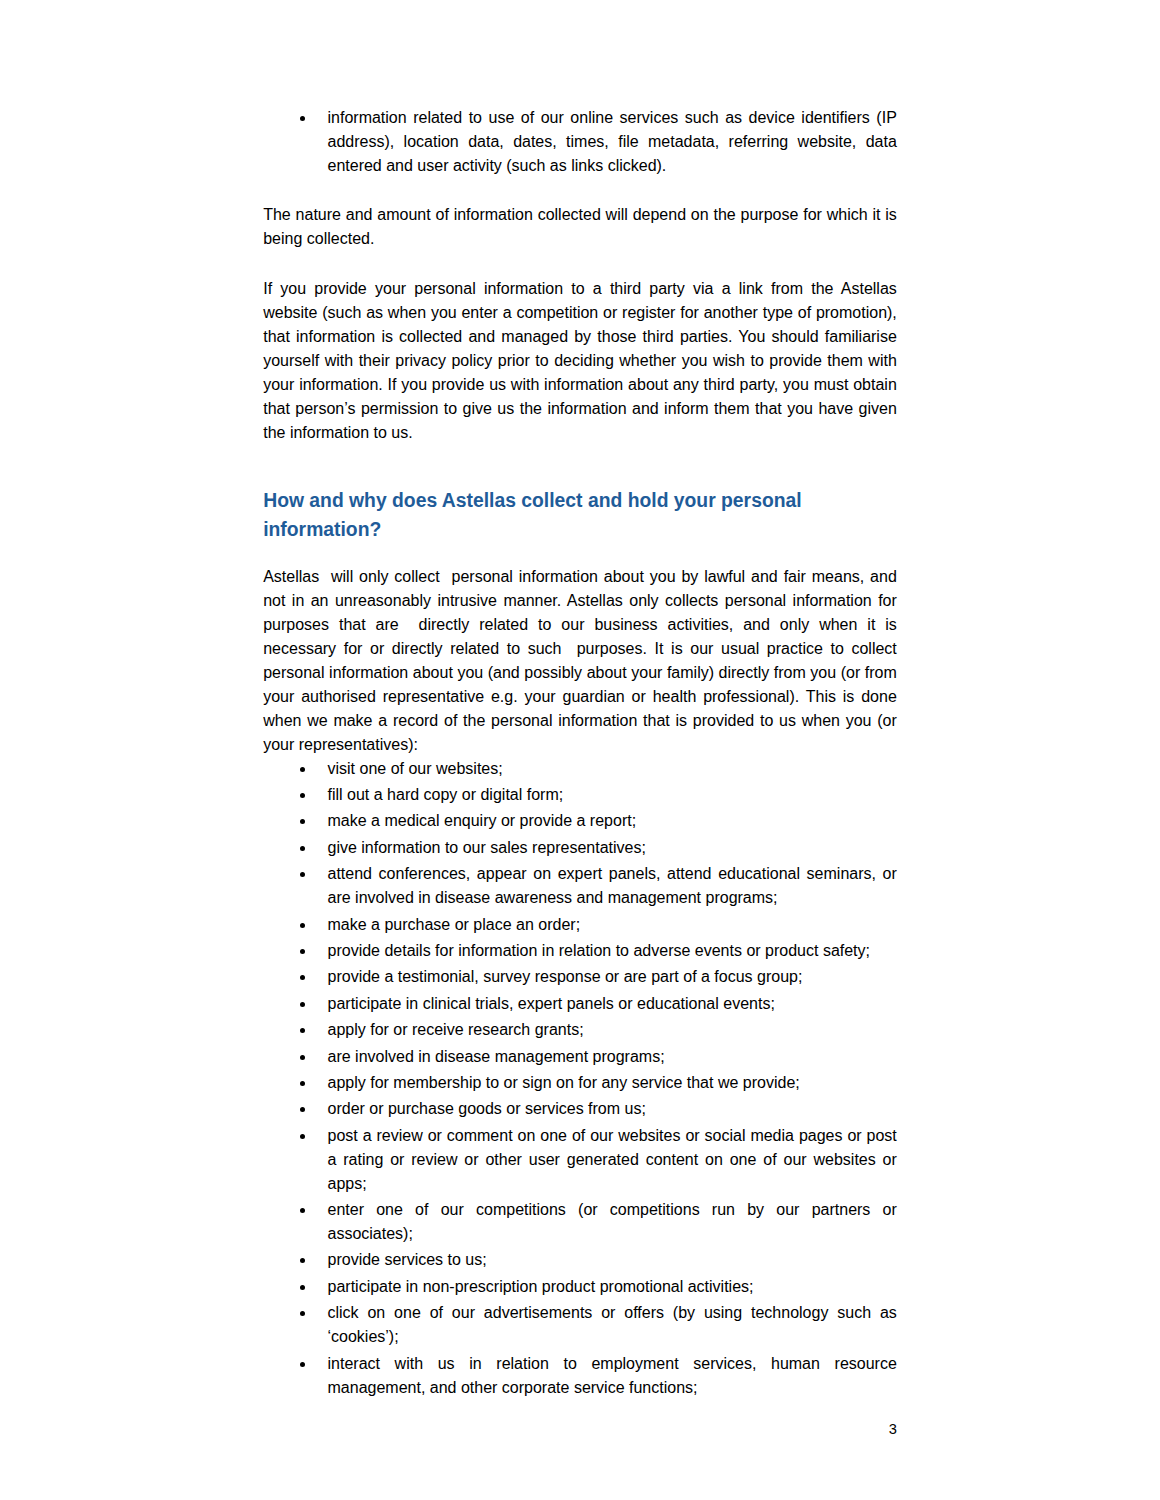information related to use of our online services such as device identifiers (IP address), location data, dates, times, file metadata, referring website, data entered and user activity (such as links clicked).
The nature and amount of information collected will depend on the purpose for which it is being collected.
If you provide your personal information to a third party via a link from the Astellas website (such as when you enter a competition or register for another type of promotion), that information is collected and managed by those third parties. You should familiarise yourself with their privacy policy prior to deciding whether you wish to provide them with your information. If you provide us with information about any third party, you must obtain that person’s permission to give us the information and inform them that you have given the information to us.
How and why does Astellas collect and hold your personal information?
Astellas will only collect personal information about you by lawful and fair means, and not in an unreasonably intrusive manner. Astellas only collects personal information for purposes that are directly related to our business activities, and only when it is necessary for or directly related to such purposes. It is our usual practice to collect personal information about you (and possibly about your family) directly from you (or from your authorised representative e.g. your guardian or health professional). This is done when we make a record of the personal information that is provided to us when you (or your representatives):
visit one of our websites;
fill out a hard copy or digital form;
make a medical enquiry or provide a report;
give information to our sales representatives;
attend conferences, appear on expert panels, attend educational seminars, or are involved in disease awareness and management programs;
make a purchase or place an order;
provide details for information in relation to adverse events or product safety;
provide a testimonial, survey response or are part of a focus group;
participate in clinical trials, expert panels or educational events;
apply for or receive research grants;
are involved in disease management programs;
apply for membership to or sign on for any service that we provide;
order or purchase goods or services from us;
post a review or comment on one of our websites or social media pages or post a rating or review or other user generated content on one of our websites or apps;
enter one of our competitions (or competitions run by our partners or associates);
provide services to us;
participate in non-prescription product promotional activities;
click on one of our advertisements or offers (by using technology such as ‘cookies’);
interact with us in relation to employment services, human resource management, and other corporate service functions;
3